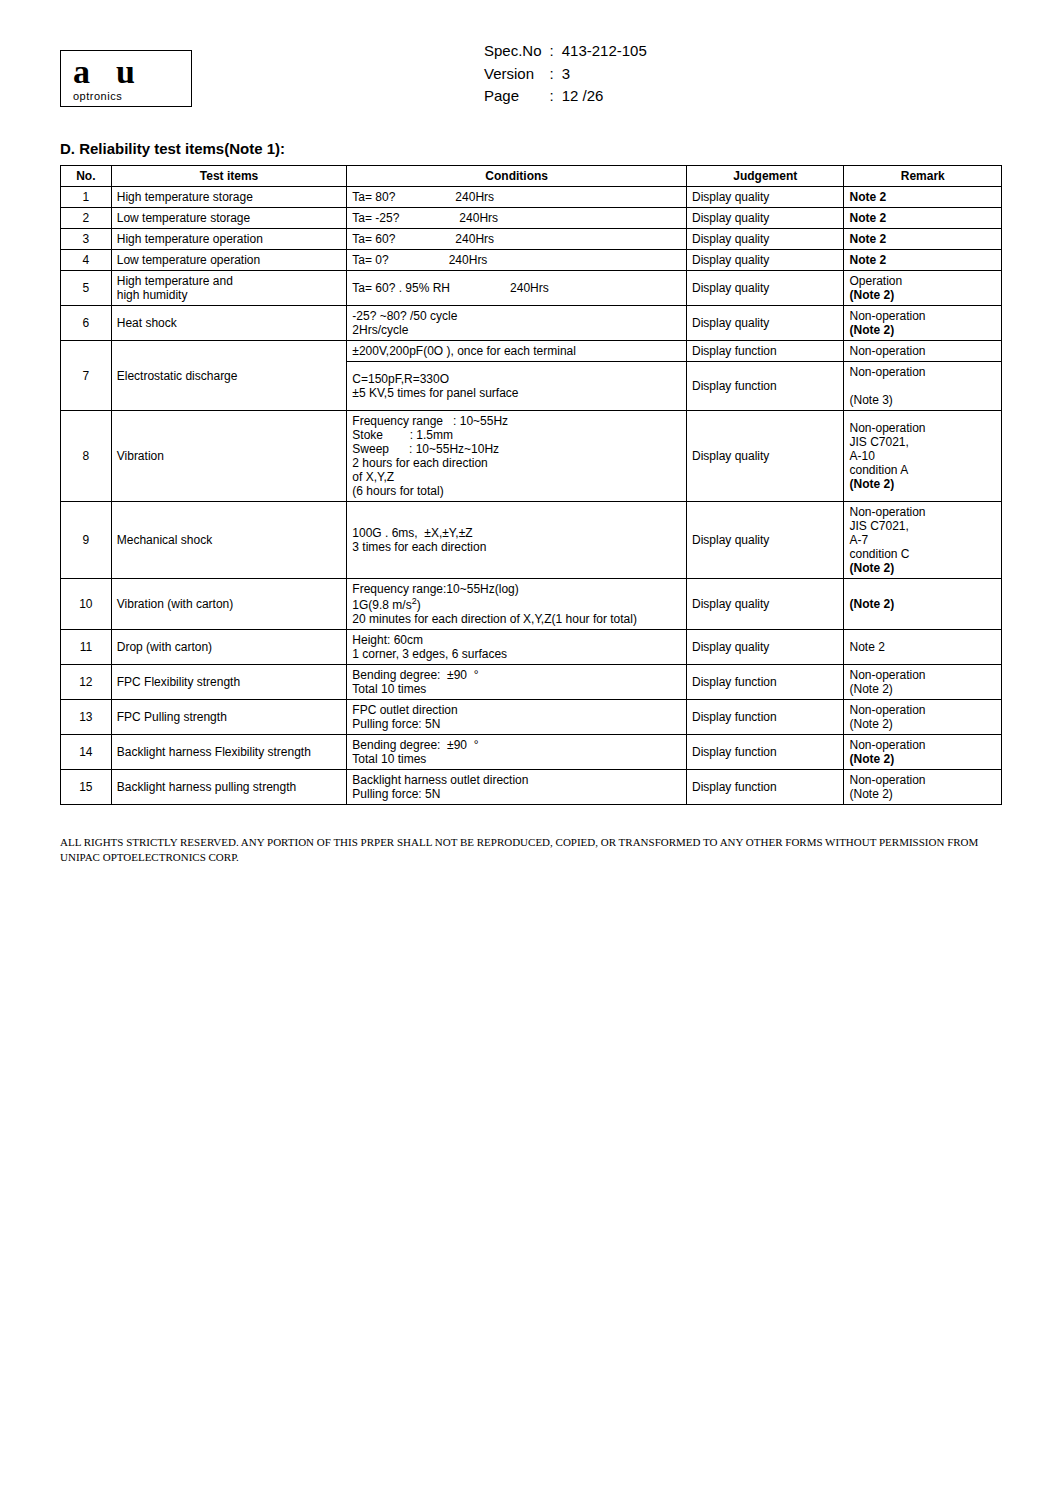au optronics
| Spec.No | : | 413-212-105 |
| Version | : | 3 |
| Page | : | 12 /26 |
D. Reliability test items(Note 1):
| No. | Test items | Conditions | Judgement | Remark |
| --- | --- | --- | --- | --- |
| 1 | High temperature storage | Ta= 80? 240Hrs | Display quality | Note 2 |
| 2 | Low temperature storage | Ta= -25? 240Hrs | Display quality | Note 2 |
| 3 | High temperature operation | Ta= 60? 240Hrs | Display quality | Note 2 |
| 4 | Low temperature operation | Ta= 0? 240Hrs | Display quality | Note 2 |
| 5 | High temperature and high humidity | Ta= 60? . 95% RH 240Hrs | Display quality | Operation (Note 2) |
| 6 | Heat shock | -25? ~80? /50 cycle 2Hrs/cycle | Display quality | Non-operation (Note 2) |
| 7 | Electrostatic discharge | ±200V,200pF(0Ο ), once for each terminal | Display function | Non-operation |
| C=150pF,R=330Ο ±5 KV,5 times for panel surface | Display function | Non-operation (Note 3) |
| 8 | Vibration | Frequency range : 10~55Hz Stoke : 1.5mm Sweep : 10~55Hz~10Hz 2 hours for each direction of X,Y,Z (6 hours for total) | Display quality | Non-operation JIS C7021, A-10 condition A (Note 2) |
| 9 | Mechanical shock | 100G . 6ms, ±X,±Y,±Z 3 times for each direction | Display quality | Non-operation JIS C7021, A-7 condition C (Note 2) |
| 10 | Vibration (with carton) | Frequency range:10~55Hz(log) 1G(9.8 m/s 2 ) 20 minutes for each direction of X,Y,Z(1 hour for total) | Display quality | (Note 2) |
| 11 | Drop (with carton) | Height: 60cm 1 corner, 3 edges, 6 surfaces | Display quality | Note 2 |
| 12 | FPC Flexibility strength | Bending degree: ±90 ° Total 10 times | Display function | Non-operation (Note 2) |
| 13 | FPC Pulling strength | FPC outlet direction Pulling force: 5N | Display function | Non-operation (Note 2) |
| 14 | Backlight harness Flexibility strength | Bending degree: ±90 ° Total 10 times | Display function | Non-operation (Note 2) |
| 15 | Backlight harness pulling strength | Backlight harness outlet direction Pulling force: 5N | Display function | Non-operation (Note 2) |
ALL RIGHTS STRICTLY RESERVED. ANY PORTION OF THIS PRPER SHALL NOT BE REPRODUCED, COPIED, OR TRANSFORMED TO ANY OTHER FORMS WITHOUT PERMISSION FROM UNIPAC OPTOELECTRONICS CORP.